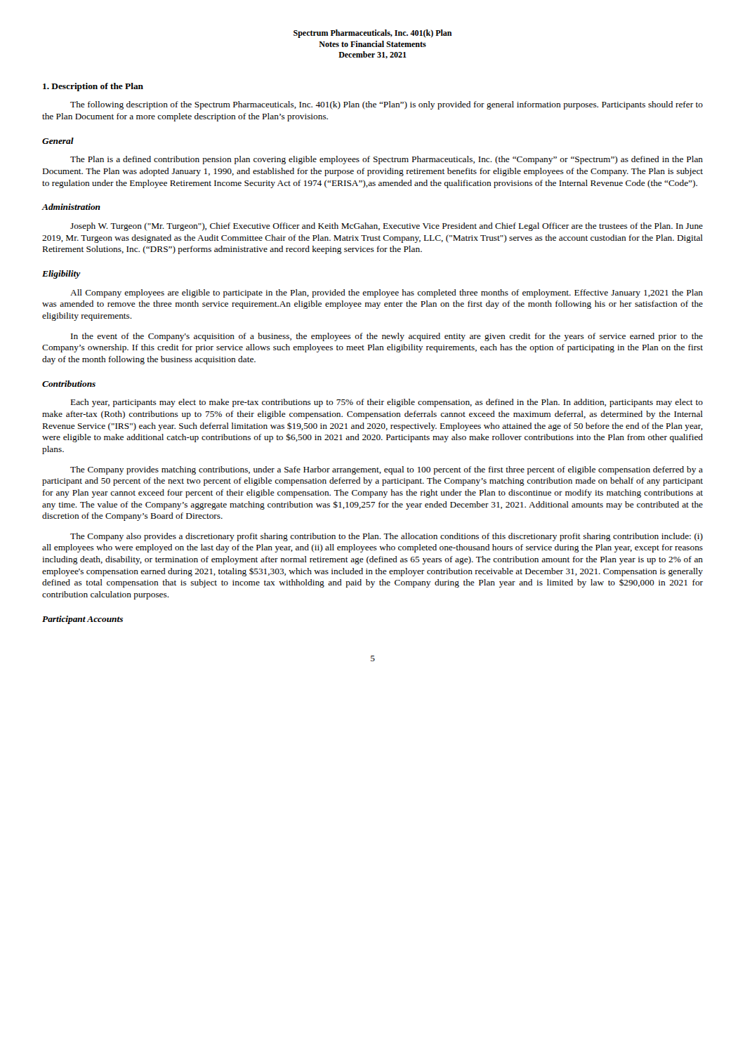Spectrum Pharmaceuticals, Inc. 401(k) Plan
Notes to Financial Statements
December 31, 2021
1. Description of the Plan
The following description of the Spectrum Pharmaceuticals, Inc. 401(k) Plan (the “Plan”) is only provided for general information purposes. Participants should refer to the Plan Document for a more complete description of the Plan’s provisions.
General
The Plan is a defined contribution pension plan covering eligible employees of Spectrum Pharmaceuticals, Inc. (the “Company” or “Spectrum”) as defined in the Plan Document. The Plan was adopted January 1, 1990, and established for the purpose of providing retirement benefits for eligible employees of the Company. The Plan is subject to regulation under the Employee Retirement Income Security Act of 1974 (“ERISA”),as amended and the qualification provisions of the Internal Revenue Code (the “Code”).
Administration
Joseph W. Turgeon ("Mr. Turgeon"), Chief Executive Officer and Keith McGahan, Executive Vice President and Chief Legal Officer are the trustees of the Plan. In June 2019, Mr. Turgeon was designated as the Audit Committee Chair of the Plan. Matrix Trust Company, LLC, ("Matrix Trust") serves as the account custodian for the Plan. Digital Retirement Solutions, Inc. (“DRS”) performs administrative and record keeping services for the Plan.
Eligibility
All Company employees are eligible to participate in the Plan, provided the employee has completed three months of employment. Effective January 1,2021 the Plan was amended to remove the three month service requirement.An eligible employee may enter the Plan on the first day of the month following his or her satisfaction of the eligibility requirements.
In the event of the Company's acquisition of a business, the employees of the newly acquired entity are given credit for the years of service earned prior to the Company’s ownership. If this credit for prior service allows such employees to meet Plan eligibility requirements, each has the option of participating in the Plan on the first day of the month following the business acquisition date.
Contributions
Each year, participants may elect to make pre-tax contributions up to 75% of their eligible compensation, as defined in the Plan. In addition, participants may elect to make after-tax (Roth) contributions up to 75% of their eligible compensation. Compensation deferrals cannot exceed the maximum deferral, as determined by the Internal Revenue Service ("IRS") each year. Such deferral limitation was $19,500 in 2021 and 2020, respectively. Employees who attained the age of 50 before the end of the Plan year, were eligible to make additional catch-up contributions of up to $6,500 in 2021 and 2020. Participants may also make rollover contributions into the Plan from other qualified plans.
The Company provides matching contributions, under a Safe Harbor arrangement, equal to 100 percent of the first three percent of eligible compensation deferred by a participant and 50 percent of the next two percent of eligible compensation deferred by a participant. The Company’s matching contribution made on behalf of any participant for any Plan year cannot exceed four percent of their eligible compensation. The Company has the right under the Plan to discontinue or modify its matching contributions at any time. The value of the Company’s aggregate matching contribution was $1,109,257 for the year ended December 31, 2021. Additional amounts may be contributed at the discretion of the Company’s Board of Directors.
The Company also provides a discretionary profit sharing contribution to the Plan. The allocation conditions of this discretionary profit sharing contribution include: (i) all employees who were employed on the last day of the Plan year, and (ii) all employees who completed one-thousand hours of service during the Plan year, except for reasons including death, disability, or termination of employment after normal retirement age (defined as 65 years of age). The contribution amount for the Plan year is up to 2% of an employee's compensation earned during 2021, totaling $531,303, which was included in the employer contribution receivable at December 31, 2021. Compensation is generally defined as total compensation that is subject to income tax withholding and paid by the Company during the Plan year and is limited by law to $290,000 in 2021 for contribution calculation purposes.
Participant Accounts
5